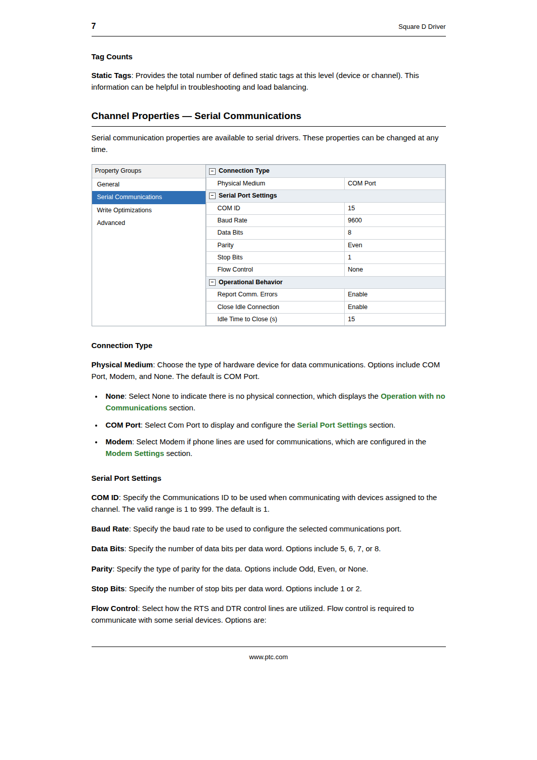7 Square D Driver
Tag Counts
Static Tags: Provides the total number of defined static tags at this level (device or channel). This information can be helpful in troubleshooting and load balancing.
Channel Properties — Serial Communications
Serial communication properties are available to serial drivers. These properties can be changed at any time.
Property Groups
General
Serial Communications
Write Optimizations
Advanced
| − Connection Type |
| Physical Medium | COM Port |
| − Serial Port Settings |
| COM ID | 15 |
| Baud Rate | 9600 |
| Data Bits | 8 |
| Parity | Even |
| Stop Bits | 1 |
| Flow Control | None |
| − Operational Behavior |
| Report Comm. Errors | Enable |
| Close Idle Connection | Enable |
| Idle Time to Close (s) | 15 |
Connection Type
Physical Medium: Choose the type of hardware device for data communications. Options include COM Port, Modem, and None. The default is COM Port.
None: Select None to indicate there is no physical connection, which displays the Operation with no Communications section.
COM Port: Select Com Port to display and configure the Serial Port Settings section.
Modem: Select Modem if phone lines are used for communications, which are configured in the Modem Settings section.
Serial Port Settings
COM ID: Specify the Communications ID to be used when communicating with devices assigned to the channel. The valid range is 1 to 999. The default is 1.
Baud Rate: Specify the baud rate to be used to configure the selected communications port.
Data Bits: Specify the number of data bits per data word. Options include 5, 6, 7, or 8.
Parity: Specify the type of parity for the data. Options include Odd, Even, or None.
Stop Bits: Specify the number of stop bits per data word. Options include 1 or 2.
Flow Control: Select how the RTS and DTR control lines are utilized. Flow control is required to communicate with some serial devices. Options are:
www.ptc.com